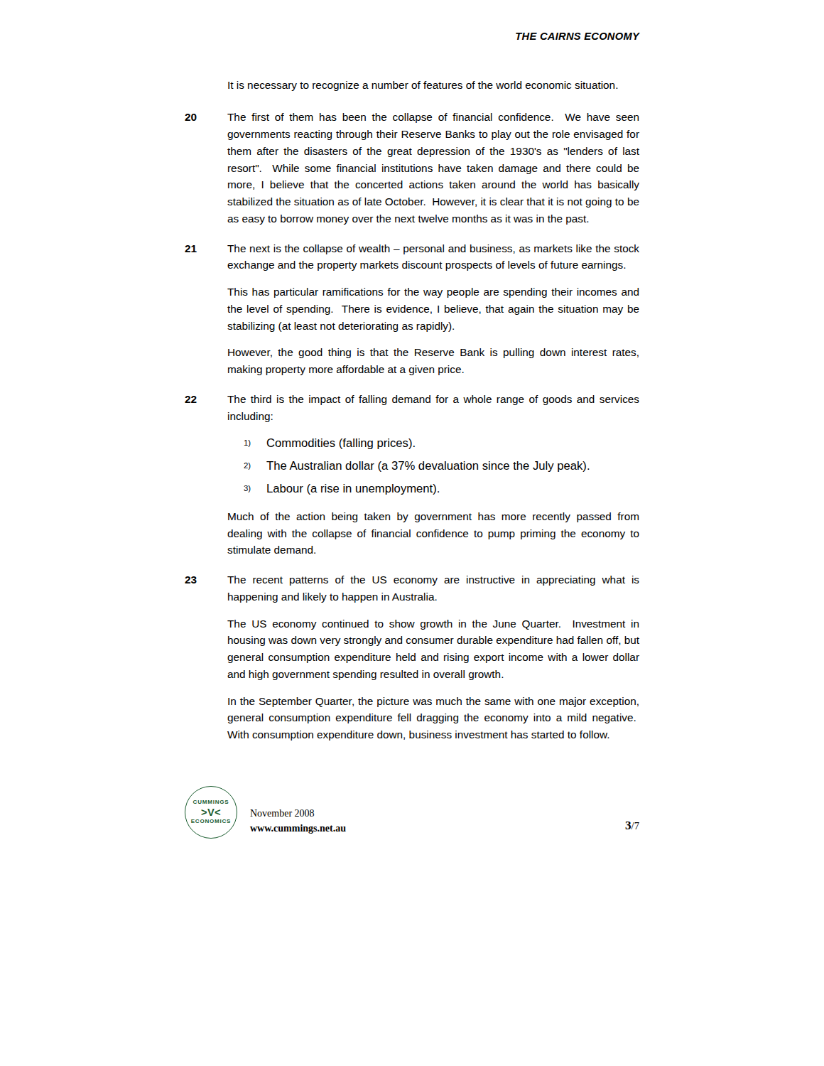THE CAIRNS ECONOMY
It is necessary to recognize a number of features of the world economic situation.
20
The first of them has been the collapse of financial confidence. We have seen governments reacting through their Reserve Banks to play out the role envisaged for them after the disasters of the great depression of the 1930's as "lenders of last resort". While some financial institutions have taken damage and there could be more, I believe that the concerted actions taken around the world has basically stabilized the situation as of late October. However, it is clear that it is not going to be as easy to borrow money over the next twelve months as it was in the past.
21
The next is the collapse of wealth – personal and business, as markets like the stock exchange and the property markets discount prospects of levels of future earnings.
This has particular ramifications for the way people are spending their incomes and the level of spending. There is evidence, I believe, that again the situation may be stabilizing (at least not deteriorating as rapidly).
However, the good thing is that the Reserve Bank is pulling down interest rates, making property more affordable at a given price.
22
The third is the impact of falling demand for a whole range of goods and services including:
Commodities (falling prices).
The Australian dollar (a 37% devaluation since the July peak).
Labour (a rise in unemployment).
Much of the action being taken by government has more recently passed from dealing with the collapse of financial confidence to pump priming the economy to stimulate demand.
23
The recent patterns of the US economy are instructive in appreciating what is happening and likely to happen in Australia.
The US economy continued to show growth in the June Quarter. Investment in housing was down very strongly and consumer durable expenditure had fallen off, but general consumption expenditure held and rising export income with a lower dollar and high government spending resulted in overall growth.
In the September Quarter, the picture was much the same with one major exception, general consumption expenditure fell dragging the economy into a mild negative. With consumption expenditure down, business investment has started to follow.
CUMMINGS >V< ECONOMICS
November 2008
www.cummings.net.au
3/7